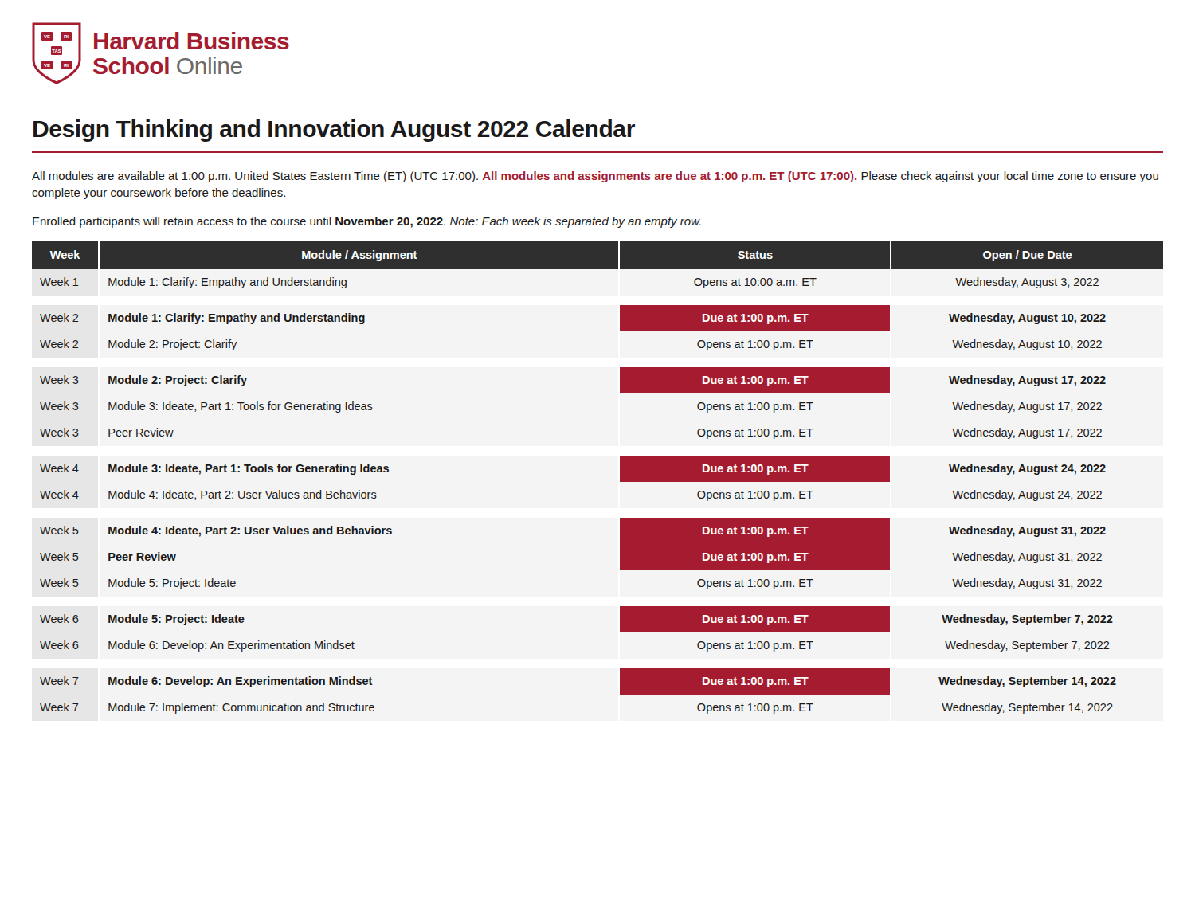VE RI TAS VE RI
Harvard Business School Online
Design Thinking and Innovation August 2022 Calendar
All modules are available at 1:00 p.m. United States Eastern Time (ET) (UTC 17:00). All modules and assignments are due at 1:00 p.m. ET (UTC 17:00). Please check against your local time zone to ensure you complete your coursework before the deadlines.
Enrolled participants will retain access to the course until November 20, 2022. Note: Each week is separated by an empty row.
| Week | Module / Assignment | Status | Open / Due Date |
| --- | --- | --- | --- |
| Week 1 | Module 1: Clarify: Empathy and Understanding | Opens at 10:00 a.m. ET | Wednesday, August 3, 2022 |
| Week 2 | Module 1: Clarify: Empathy and Understanding | Due at 1:00 p.m. ET | Wednesday, August 10, 2022 |
| Week 2 | Module 2: Project: Clarify | Opens at 1:00 p.m. ET | Wednesday, August 10, 2022 |
| Week 3 | Module 2: Project: Clarify | Due at 1:00 p.m. ET | Wednesday, August 17, 2022 |
| Week 3 | Module 3: Ideate, Part 1: Tools for Generating Ideas | Opens at 1:00 p.m. ET | Wednesday, August 17, 2022 |
| Week 3 | Peer Review | Opens at 1:00 p.m. ET | Wednesday, August 17, 2022 |
| Week 4 | Module 3: Ideate, Part 1: Tools for Generating Ideas | Due at 1:00 p.m. ET | Wednesday, August 24, 2022 |
| Week 4 | Module 4: Ideate, Part 2: User Values and Behaviors | Opens at 1:00 p.m. ET | Wednesday, August 24, 2022 |
| Week 5 | Module 4: Ideate, Part 2: User Values and Behaviors | Due at 1:00 p.m. ET | Wednesday, August 31, 2022 |
| Week 5 | Peer Review | Due at 1:00 p.m. ET | Wednesday, August 31, 2022 |
| Week 5 | Module 5: Project: Ideate | Opens at 1:00 p.m. ET | Wednesday, August 31, 2022 |
| Week 6 | Module 5: Project: Ideate | Due at 1:00 p.m. ET | Wednesday, September 7, 2022 |
| Week 6 | Module 6: Develop: An Experimentation Mindset | Opens at 1:00 p.m. ET | Wednesday, September 7, 2022 |
| Week 7 | Module 6: Develop: An Experimentation Mindset | Due at 1:00 p.m. ET | Wednesday, September 14, 2022 |
| Week 7 | Module 7: Implement: Communication and Structure | Opens at 1:00 p.m. ET | Wednesday, September 14, 2022 |